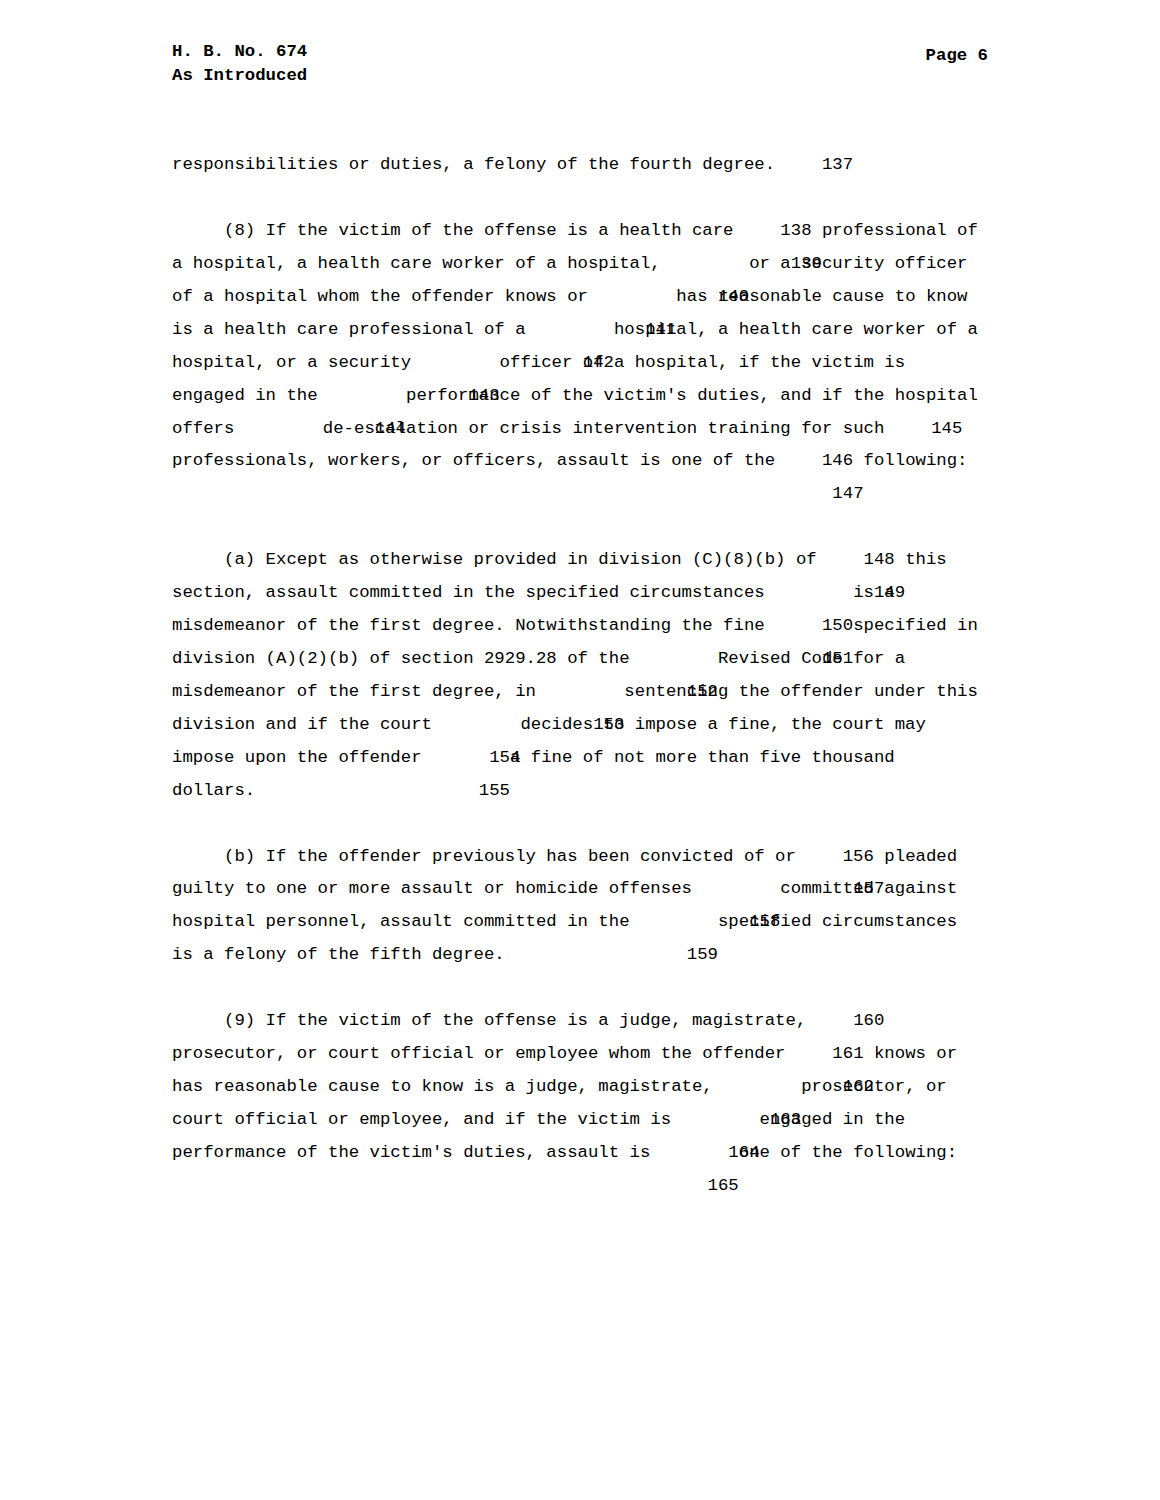H. B. No. 674
As Introduced
Page 6
responsibilities or duties, a felony of the fourth degree.137
(8) If the victim of the offense is a health care138 professional of a hospital, a health care worker of a hospital,139 or a security officer of a hospital whom the offender knows or140 has reasonable cause to know is a health care professional of a141 hospital, a health care worker of a hospital, or a security142 officer of a hospital, if the victim is engaged in the143 performance of the victim's duties, and if the hospital offers144 de-escalation or crisis intervention training for such145 professionals, workers, or officers, assault is one of the146 following:147
(a) Except as otherwise provided in division (C)(8)(b) of148 this section, assault committed in the specified circumstances149 is a misdemeanor of the first degree. Notwithstanding the fine150 specified in division (A)(2)(b) of section 2929.28 of the151 Revised Code for a misdemeanor of the first degree, in152 sentencing the offender under this division and if the court153 decides to impose a fine, the court may impose upon the offender154 a fine of not more than five thousand dollars.155
(b) If the offender previously has been convicted of or156 pleaded guilty to one or more assault or homicide offenses157 committed against hospital personnel, assault committed in the158 specified circumstances is a felony of the fifth degree.159
(9) If the victim of the offense is a judge, magistrate,160 prosecutor, or court official or employee whom the offender161 knows or has reasonable cause to know is a judge, magistrate,162 prosecutor, or court official or employee, and if the victim is163 engaged in the performance of the victim's duties, assault is164 one of the following:165